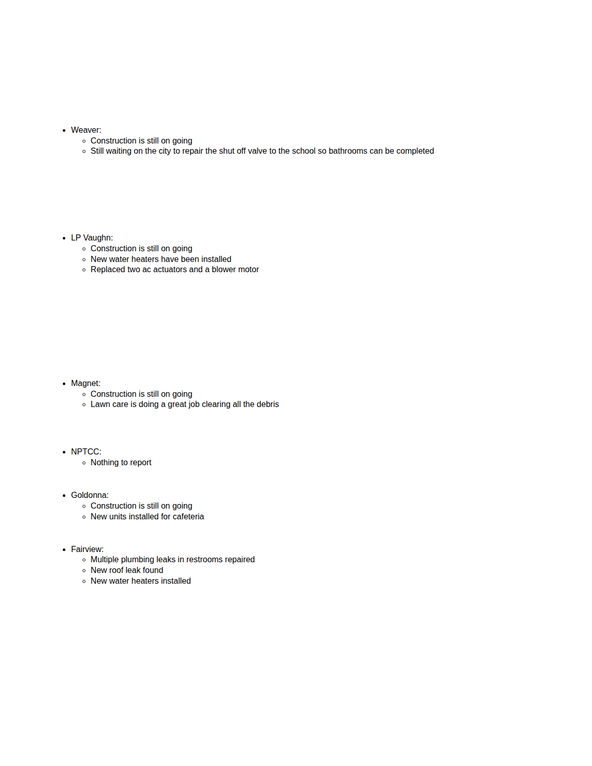Weaver:
Construction is still on going
Still waiting on the city to repair the shut off valve to the school so bathrooms can be completed
LP Vaughn:
Construction is still on going
New water heaters have been installed
Replaced two ac actuators and a blower motor
Magnet:
Construction is still on going
Lawn care is doing a great job clearing all the debris
NPTCC:
Nothing to report
Goldonna:
Construction is still on going
New units installed for cafeteria
Fairview:
Multiple plumbing leaks in restrooms repaired
New roof leak found
New water heaters installed